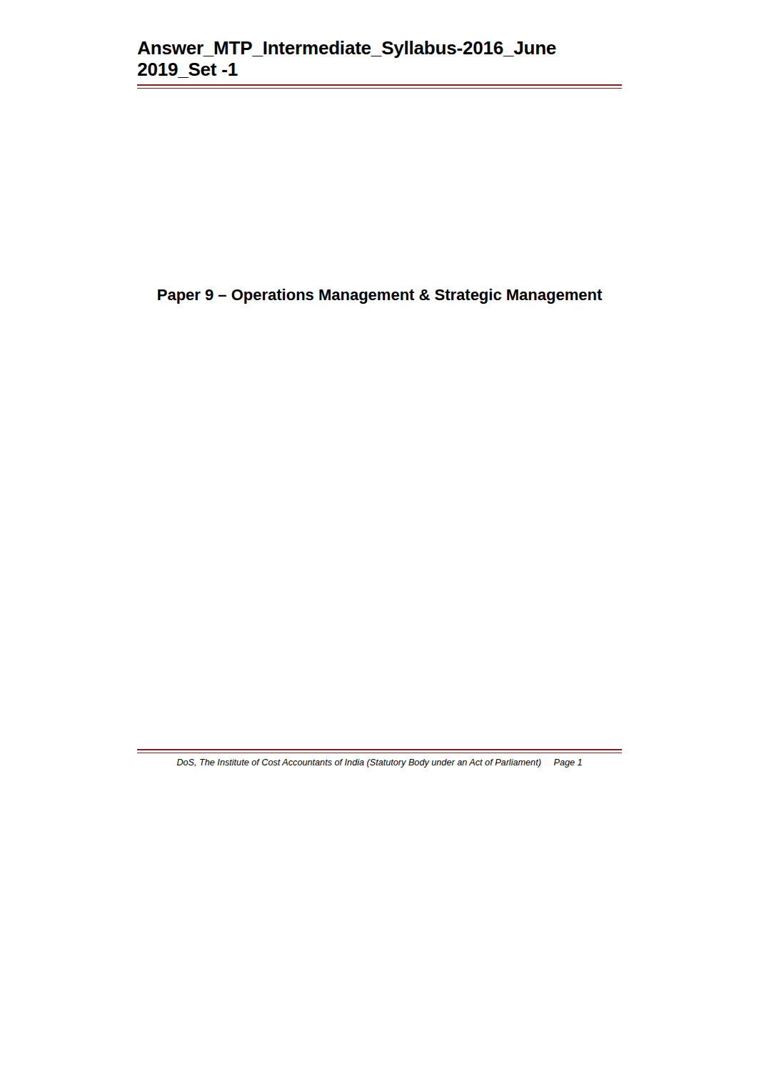Answer_MTP_Intermediate_Syllabus-2016_June 2019_Set -1
Paper 9 – Operations Management & Strategic Management
DoS, The Institute of Cost Accountants of India (Statutory Body under an Act of Parliament) Page 1